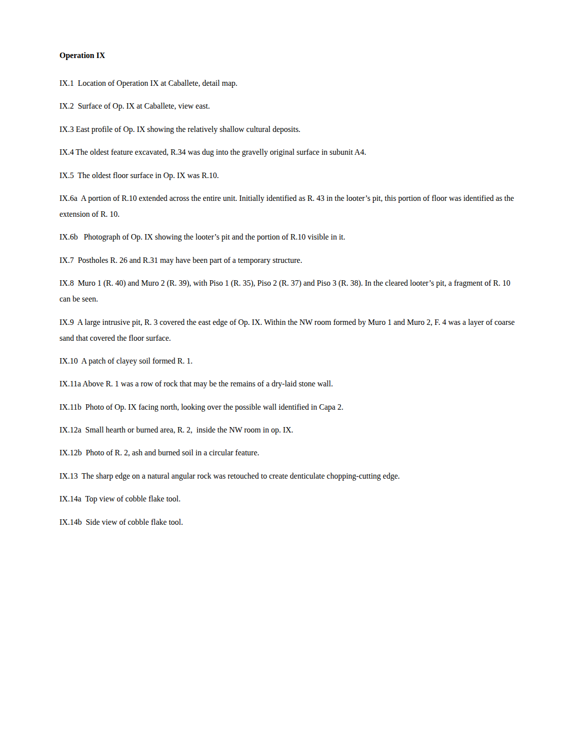Operation IX
IX.1 Location of Operation IX at Caballete, detail map.
IX.2 Surface of Op. IX at Caballete, view east.
IX.3 East profile of Op. IX showing the relatively shallow cultural deposits.
IX.4 The oldest feature excavated, R.34 was dug into the gravelly original surface in subunit A4.
IX.5 The oldest floor surface in Op. IX was R.10.
IX.6a A portion of R.10 extended across the entire unit. Initially identified as R. 43 in the looter’s pit, this portion of floor was identified as the extension of R. 10.
IX.6b Photograph of Op. IX showing the looter’s pit and the portion of R.10 visible in it.
IX.7 Postholes R. 26 and R.31 may have been part of a temporary structure.
IX.8 Muro 1 (R. 40) and Muro 2 (R. 39), with Piso 1 (R. 35), Piso 2 (R. 37) and Piso 3 (R. 38). In the cleared looter’s pit, a fragment of R. 10 can be seen.
IX.9 A large intrusive pit, R. 3 covered the east edge of Op. IX. Within the NW room formed by Muro 1 and Muro 2, F. 4 was a layer of coarse sand that covered the floor surface.
IX.10 A patch of clayey soil formed R. 1.
IX.11a Above R. 1 was a row of rock that may be the remains of a dry-laid stone wall.
IX.11b Photo of Op. IX facing north, looking over the possible wall identified in Capa 2.
IX.12a Small hearth or burned area, R. 2, inside the NW room in op. IX.
IX.12b Photo of R. 2, ash and burned soil in a circular feature.
IX.13 The sharp edge on a natural angular rock was retouched to create denticulate chopping-cutting edge.
IX.14a Top view of cobble flake tool.
IX.14b Side view of cobble flake tool.